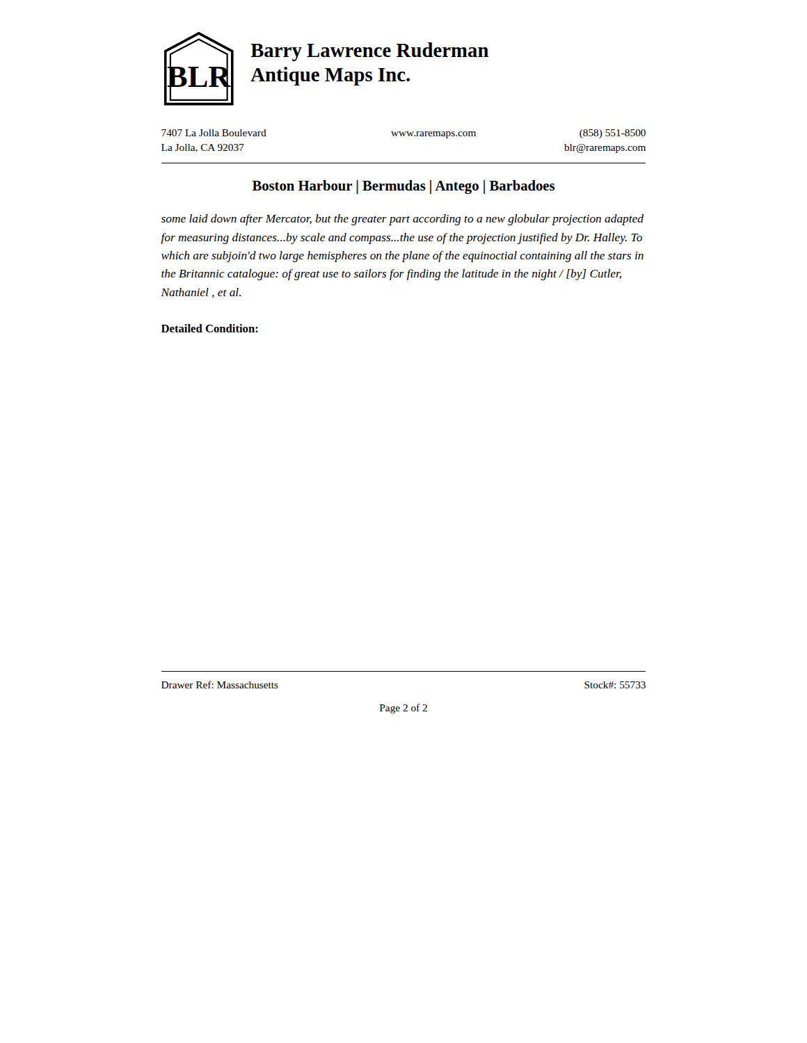BLR
Barry Lawrence Ruderman
Antique Maps Inc.
7407 La Jolla Boulevard
La Jolla, CA 92037
www.raremaps.com
(858) 551-8500
blr@raremaps.com
Boston Harbour | Bermudas | Antego | Barbadoes
some laid down after Mercator, but the greater part according to a new globular projection adapted for measuring distances...by scale and compass...the use of the projection justified by Dr. Halley. To which are subjoin'd two large hemispheres on the plane of the equinoctial containing all the stars in the Britannic catalogue: of great use to sailors for finding the latitude in the night / [by] Cutler, Nathaniel , et al.
Detailed Condition:
Drawer Ref: Massachusetts
Stock#: 55733
Page 2 of 2